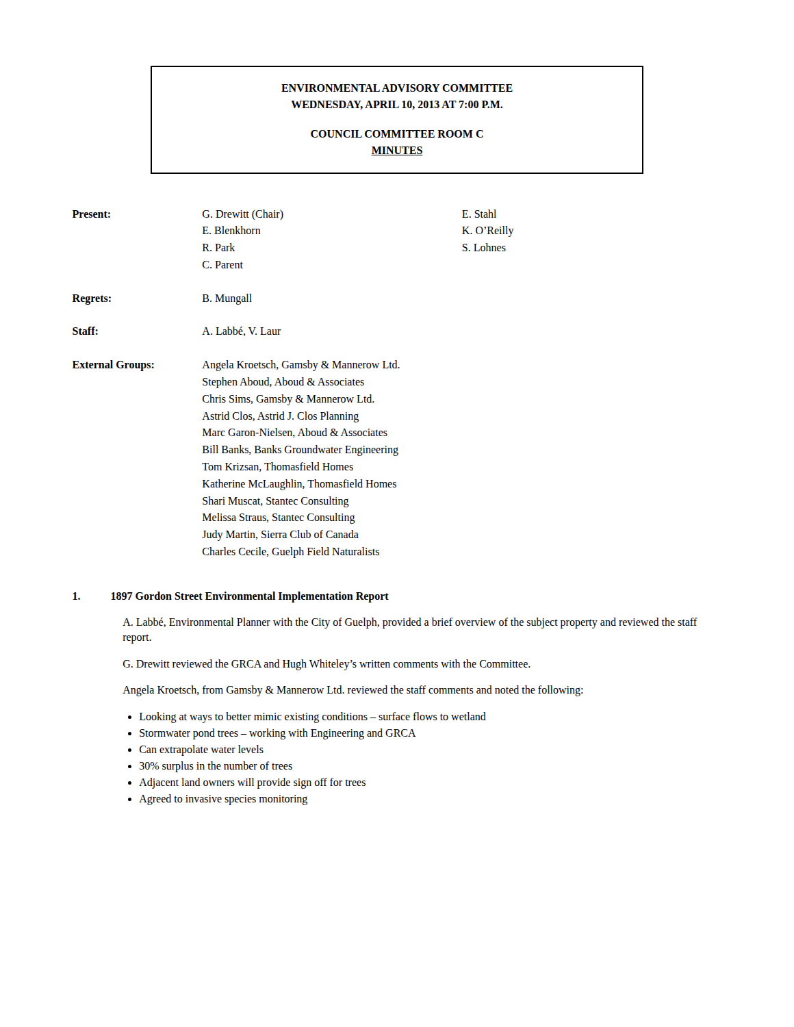Environmental Advisory Committee
Wednesday, April 10, 2013 at 7:00 p.m.
Council Committee Room C
Minutes
| Present: | G. Drewitt (Chair) | E. Stahl |
| | E. Blenkhorn | K. O’Reilly |
| | R. Park | S. Lohnes |
| | C. Parent | |
| Regrets: | B. Mungall |
| Staff: | A. Labbé, V. Laur |
| External Groups: | Angela Kroetsch, Gamsby & Mannerow Ltd. |
| | Stephen Aboud, Aboud & Associates |
| | Chris Sims, Gamsby & Mannerow Ltd. |
| | Astrid Clos, Astrid J. Clos Planning |
| | Marc Garon-Nielsen, Aboud & Associates |
| | Bill Banks, Banks Groundwater Engineering |
| | Tom Krizsan, Thomasfield Homes |
| | Katherine McLaughlin, Thomasfield Homes |
| | Shari Muscat, Stantec Consulting |
| | Melissa Straus, Stantec Consulting |
| | Judy Martin, Sierra Club of Canada |
| | Charles Cecile, Guelph Field Naturalists |
1. 1897 Gordon Street Environmental Implementation Report
A. Labbé, Environmental Planner with the City of Guelph, provided a brief overview of the subject property and reviewed the staff report.
G. Drewitt reviewed the GRCA and Hugh Whiteley’s written comments with the Committee.
Angela Kroetsch, from Gamsby & Mannerow Ltd. reviewed the staff comments and noted the following:
Looking at ways to better mimic existing conditions – surface flows to wetland
Stormwater pond trees – working with Engineering and GRCA
Can extrapolate water levels
30% surplus in the number of trees
Adjacent land owners will provide sign off for trees
Agreed to invasive species monitoring